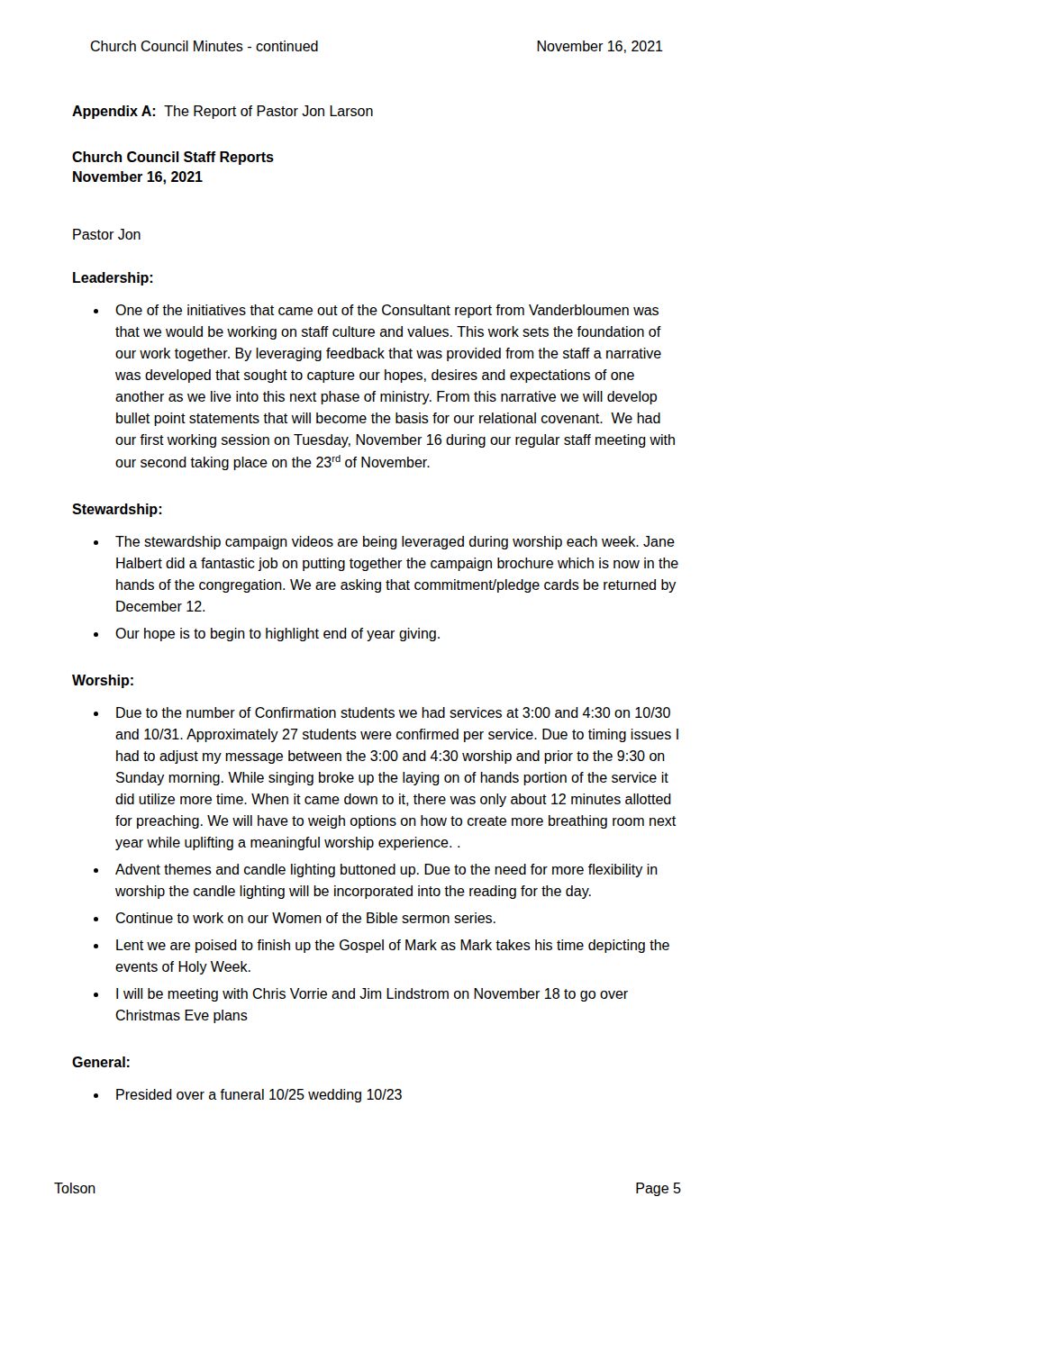Church Council Minutes - continued
November 16, 2021
Appendix A: The Report of Pastor Jon Larson
Church Council Staff Reports
November 16, 2021
Pastor Jon
Leadership:
One of the initiatives that came out of the Consultant report from Vanderbloumen was that we would be working on staff culture and values. This work sets the foundation of our work together. By leveraging feedback that was provided from the staff a narrative was developed that sought to capture our hopes, desires and expectations of one another as we live into this next phase of ministry. From this narrative we will develop bullet point statements that will become the basis for our relational covenant. We had our first working session on Tuesday, November 16 during our regular staff meeting with our second taking place on the 23rd of November.
Stewardship:
The stewardship campaign videos are being leveraged during worship each week. Jane Halbert did a fantastic job on putting together the campaign brochure which is now in the hands of the congregation. We are asking that commitment/pledge cards be returned by December 12.
Our hope is to begin to highlight end of year giving.
Worship:
Due to the number of Confirmation students we had services at 3:00 and 4:30 on 10/30 and 10/31. Approximately 27 students were confirmed per service. Due to timing issues I had to adjust my message between the 3:00 and 4:30 worship and prior to the 9:30 on Sunday morning. While singing broke up the laying on of hands portion of the service it did utilize more time. When it came down to it, there was only about 12 minutes allotted for preaching. We will have to weigh options on how to create more breathing room next year while uplifting a meaningful worship experience. .
Advent themes and candle lighting buttoned up. Due to the need for more flexibility in worship the candle lighting will be incorporated into the reading for the day.
Continue to work on our Women of the Bible sermon series.
Lent we are poised to finish up the Gospel of Mark as Mark takes his time depicting the events of Holy Week.
I will be meeting with Chris Vorrie and Jim Lindstrom on November 18 to go over Christmas Eve plans
General:
Presided over a funeral 10/25 wedding 10/23
Tolson
Page 5